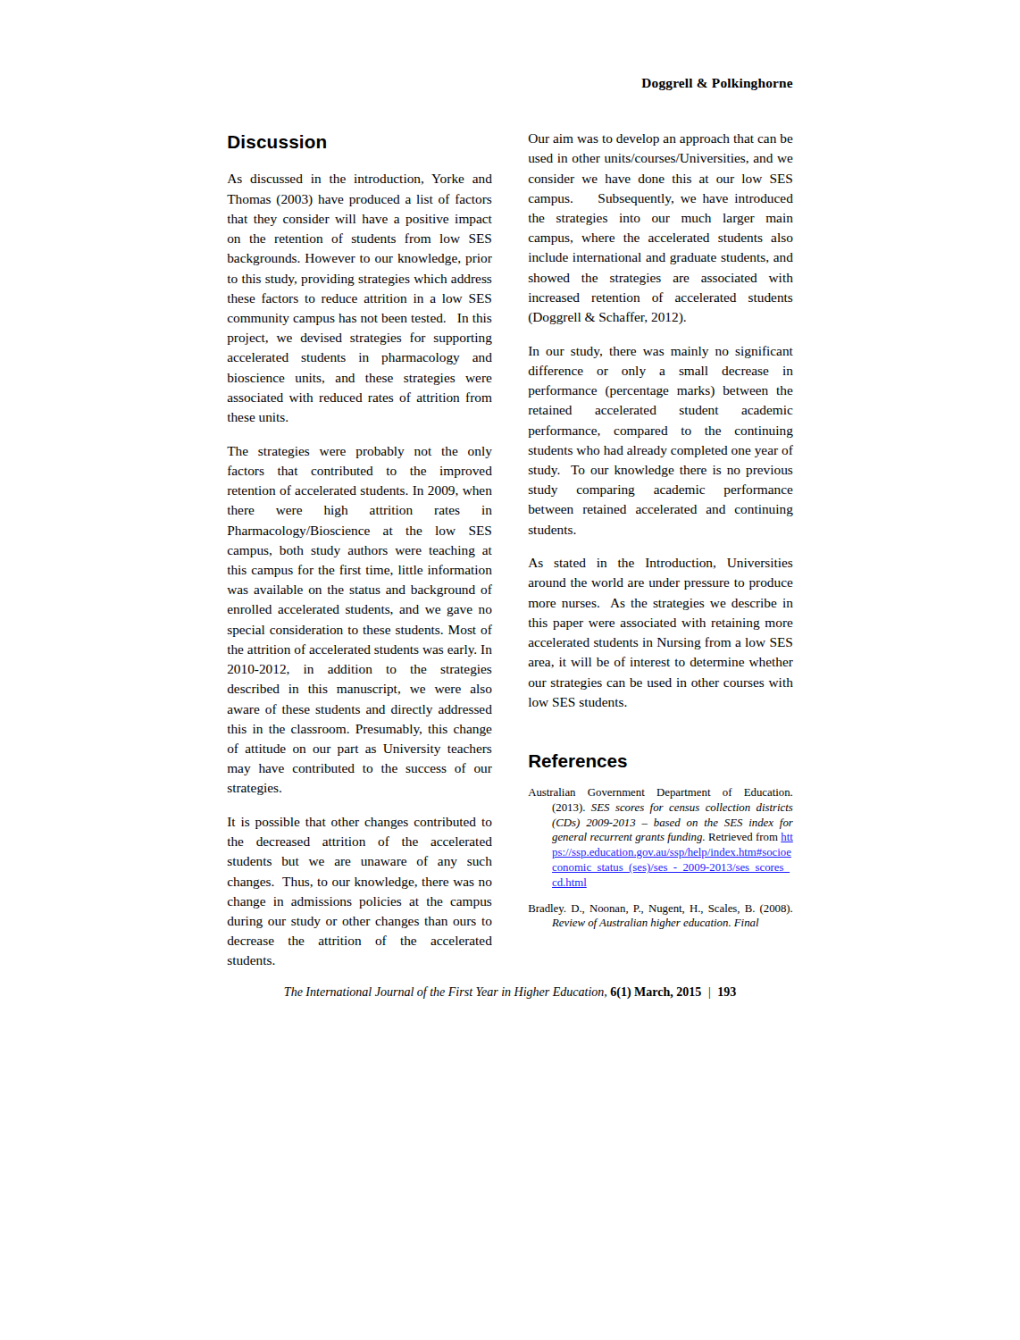Doggrell & Polkinghorne
Discussion
As discussed in the introduction, Yorke and Thomas (2003) have produced a list of factors that they consider will have a positive impact on the retention of students from low SES backgrounds. However to our knowledge, prior to this study, providing strategies which address these factors to reduce attrition in a low SES community campus has not been tested. In this project, we devised strategies for supporting accelerated students in pharmacology and bioscience units, and these strategies were associated with reduced rates of attrition from these units.
The strategies were probably not the only factors that contributed to the improved retention of accelerated students. In 2009, when there were high attrition rates in Pharmacology/Bioscience at the low SES campus, both study authors were teaching at this campus for the first time, little information was available on the status and background of enrolled accelerated students, and we gave no special consideration to these students. Most of the attrition of accelerated students was early. In 2010-2012, in addition to the strategies described in this manuscript, we were also aware of these students and directly addressed this in the classroom. Presumably, this change of attitude on our part as University teachers may have contributed to the success of our strategies.
It is possible that other changes contributed to the decreased attrition of the accelerated students but we are unaware of any such changes. Thus, to our knowledge, there was no change in admissions policies at the campus during our study or other changes than ours to decrease the attrition of the accelerated students.
Our aim was to develop an approach that can be used in other units/courses/Universities, and we consider we have done this at our low SES campus. Subsequently, we have introduced the strategies into our much larger main campus, where the accelerated students also include international and graduate students, and showed the strategies are associated with increased retention of accelerated students (Doggrell & Schaffer, 2012).
In our study, there was mainly no significant difference or only a small decrease in performance (percentage marks) between the retained accelerated student academic performance, compared to the continuing students who had already completed one year of study. To our knowledge there is no previous study comparing academic performance between retained accelerated and continuing students.
As stated in the Introduction, Universities around the world are under pressure to produce more nurses. As the strategies we describe in this paper were associated with retaining more accelerated students in Nursing from a low SES area, it will be of interest to determine whether our strategies can be used in other courses with low SES students.
References
Australian Government Department of Education. (2013). SES scores for census collection districts (CDs) 2009-2013 – based on the SES index for general recurrent grants funding. Retrieved from https://ssp.education.gov.au/ssp/help/index.htm#socioeconomic_status_(ses)/ses_-_2009-2013/ses_scores_cd.html
Bradley. D., Noonan, P., Nugent, H., Scales, B. (2008). Review of Australian higher education. Final
The International Journal of the First Year in Higher Education, 6(1) March, 2015 | 193